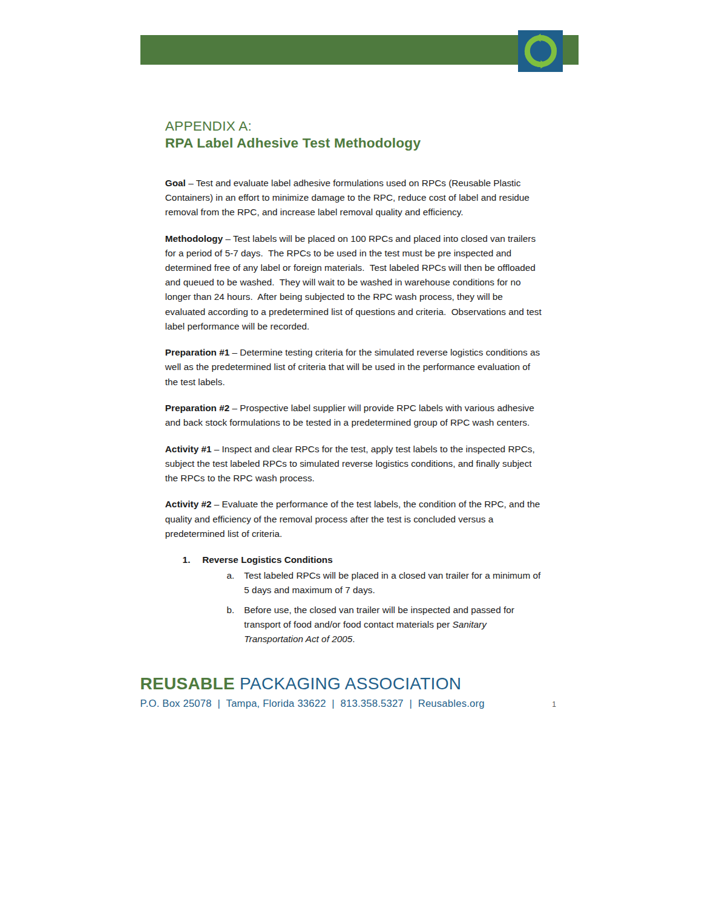APPENDIX A:
RPA Label Adhesive Test Methodology
Goal – Test and evaluate label adhesive formulations used on RPCs (Reusable Plastic Containers) in an effort to minimize damage to the RPC, reduce cost of label and residue removal from the RPC, and increase label removal quality and efficiency.
Methodology – Test labels will be placed on 100 RPCs and placed into closed van trailers for a period of 5-7 days. The RPCs to be used in the test must be pre inspected and determined free of any label or foreign materials. Test labeled RPCs will then be offloaded and queued to be washed. They will wait to be washed in warehouse conditions for no longer than 24 hours. After being subjected to the RPC wash process, they will be evaluated according to a predetermined list of questions and criteria. Observations and test label performance will be recorded.
Preparation #1 – Determine testing criteria for the simulated reverse logistics conditions as well as the predetermined list of criteria that will be used in the performance evaluation of the test labels.
Preparation #2 – Prospective label supplier will provide RPC labels with various adhesive and back stock formulations to be tested in a predetermined group of RPC wash centers.
Activity #1 – Inspect and clear RPCs for the test, apply test labels to the inspected RPCs, subject the test labeled RPCs to simulated reverse logistics conditions, and finally subject the RPCs to the RPC wash process.
Activity #2 – Evaluate the performance of the test labels, the condition of the RPC, and the quality and efficiency of the removal process after the test is concluded versus a predetermined list of criteria.
Reverse Logistics Conditions
Test labeled RPCs will be placed in a closed van trailer for a minimum of 5 days and maximum of 7 days.
Before use, the closed van trailer will be inspected and passed for transport of food and/or food contact materials per Sanitary Transportation Act of 2005.
REUSABLE PACKAGING ASSOCIATION
P.O. Box 25078 | Tampa, Florida 33622 | 813.358.5327 | Reusables.org
1